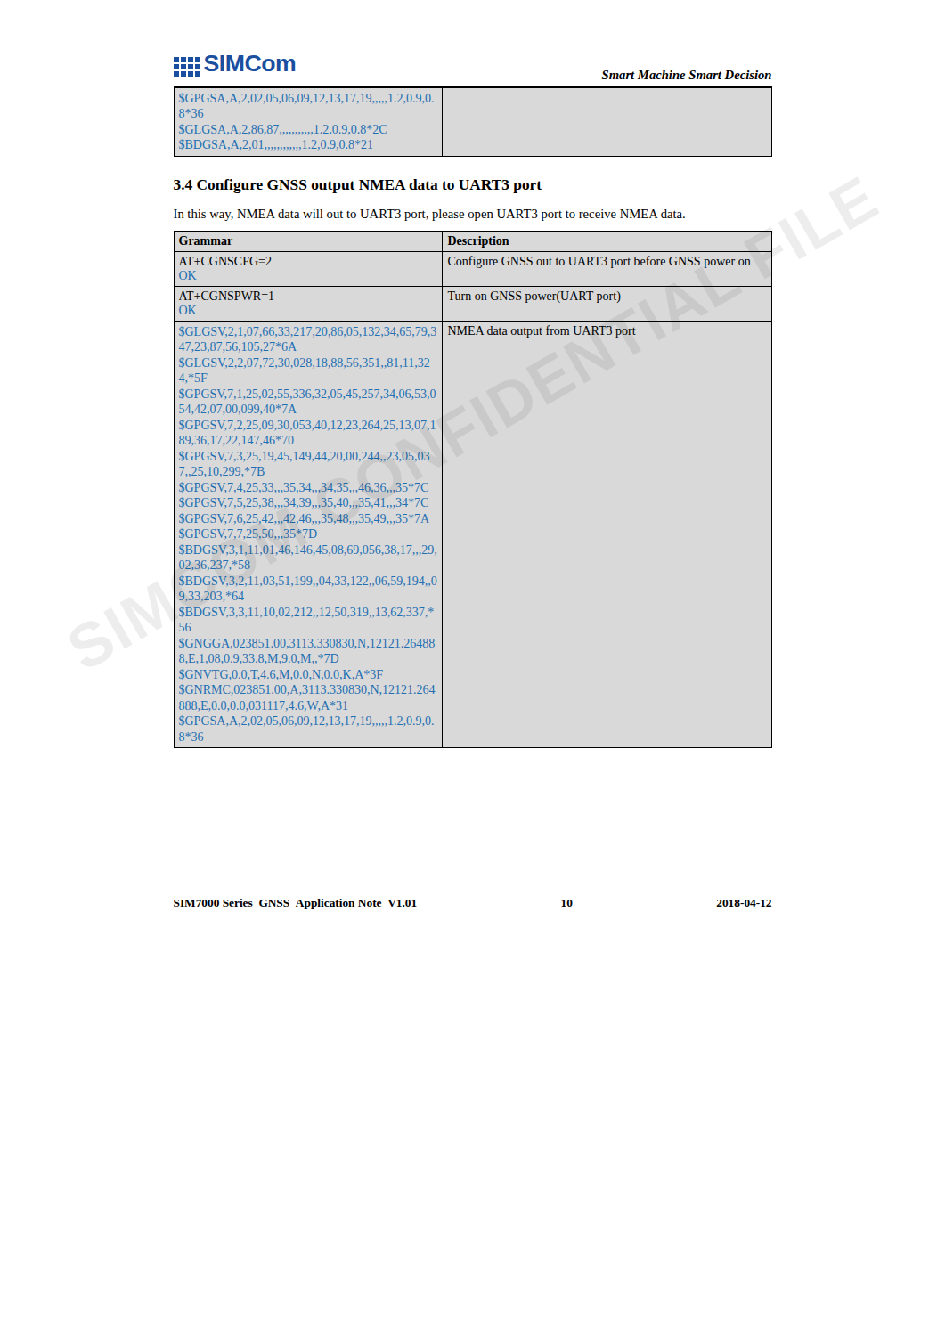SIMCOM CONFIDENTIAL FILE
SIMCom
Smart Machine Smart Decision
| $GPGSA,A,2,02,05,06,09,12,13,17,19,,,,,1.2,0.9,0.8*36 $GLGSA,A,2,86,87,,,,,,,,,,,1.2,0.9,0.8*2C $BDGSA,A,2,01,,,,,,,,,,,,1.2,0.9,0.8*21 | |
3.4 Configure GNSS output NMEA data to UART3 port
In this way, NMEA data will out to UART3 port, please open UART3 port to receive NMEA data.
| Grammar | Description |
| --- | --- |
| AT+CGNSCFG=2 OK | Configure GNSS out to UART3 port before GNSS power on |
| AT+CGNSPWR=1 OK | Turn on GNSS power(UART port) |
| $GLGSV,2,1,07,66,33,217,20,86,05,132,34,65,79,347,23,87,56,105,27*6A $GLGSV,2,2,07,72,30,028,18,88,56,351,,81,11,324,*5F $GPGSV,7,1,25,02,55,336,32,05,45,257,34,06,53,054,42,07,00,099,40*7A $GPGSV,7,2,25,09,30,053,40,12,23,264,25,13,07,189,36,17,22,147,46*70 $GPGSV,7,3,25,19,45,149,44,20,00,244,,23,05,037,,25,10,299,*7B $GPGSV,7,4,25,33,,,35,34,,,34,35,,,46,36,,,35*7C $GPGSV,7,5,25,38,,,34,39,,,35,40,,,35,41,,,34*7C $GPGSV,7,6,25,42,,,42,46,,,35,48,,,35,49,,,35*7A $GPGSV,7,7,25,50,,,35*7D $BDGSV,3,1,11,01,46,146,45,08,69,056,38,17,,,29,02,36,237,*58 $BDGSV,3,2,11,03,51,199,,04,33,122,,06,59,194,,09,33,203,*64 $BDGSV,3,3,11,10,02,212,,12,50,319,,13,62,337,*56 $GNGGA,023851.00,3113.330830,N,12121.264888,E,1,08,0.9,33.8,M,9.0,M,,*7D $GNVTG,0.0,T,4.6,M,0.0,N,0.0,K,A*3F $GNRMC,023851.00,A,3113.330830,N,12121.264888,E,0.0,0.0,031117,4.6,W,A*31 $GPGSA,A,2,02,05,06,09,12,13,17,19,,,,,1.2,0.9,0.8*36 | NMEA data output from UART3 port |
SIM7000 Series_GNSS_Application Note_V1.01 10 2018-04-12